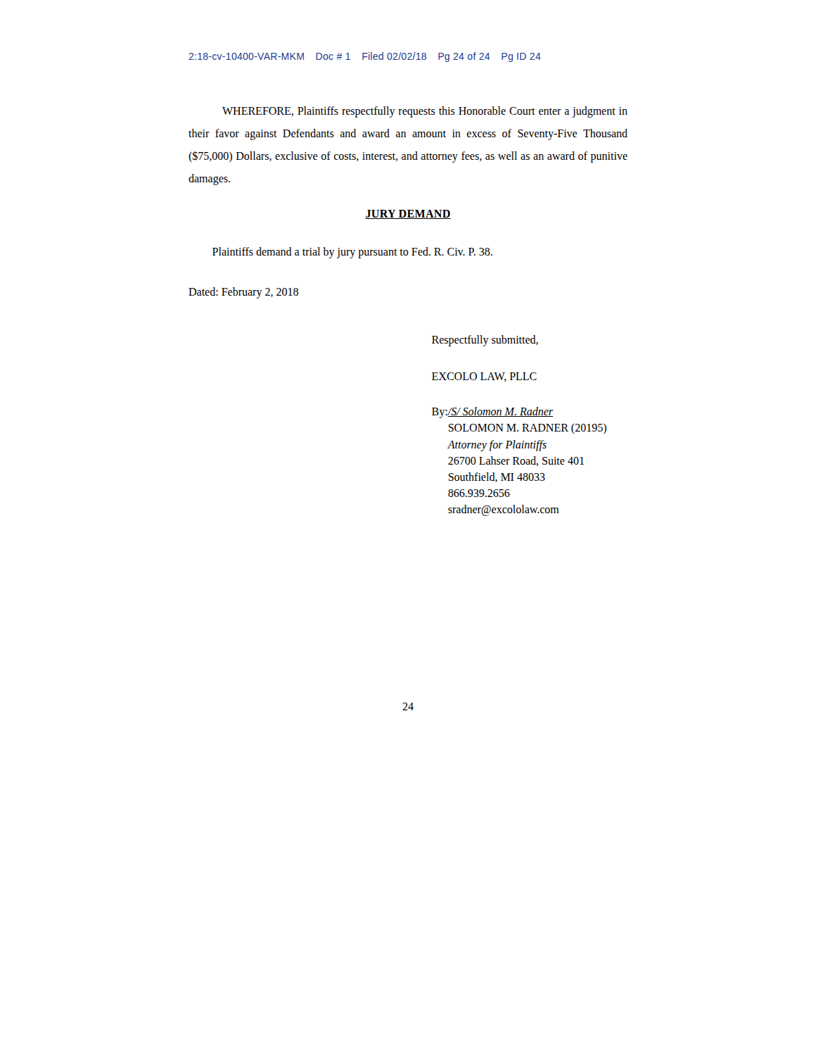2:18-cv-10400-VAR-MKM Doc # 1 Filed 02/02/18 Pg 24 of 24 Pg ID 24
WHEREFORE, Plaintiffs respectfully requests this Honorable Court enter a judgment in their favor against Defendants and award an amount in excess of Seventy-Five Thousand ($75,000) Dollars, exclusive of costs, interest, and attorney fees, as well as an award of punitive damages.
JURY DEMAND
Plaintiffs demand a trial by jury pursuant to Fed. R. Civ. P. 38.
Dated: February 2, 2018
Respectfully submitted,
EXCOLO LAW, PLLC
| By: | /S/ Solomon M. Radner SOLOMON M. RADNER (20195) Attorney for Plaintiffs 26700 Lahser Road, Suite 401 Southfield, MI 48033 866.939.2656 sradner@excololaw.com |
24